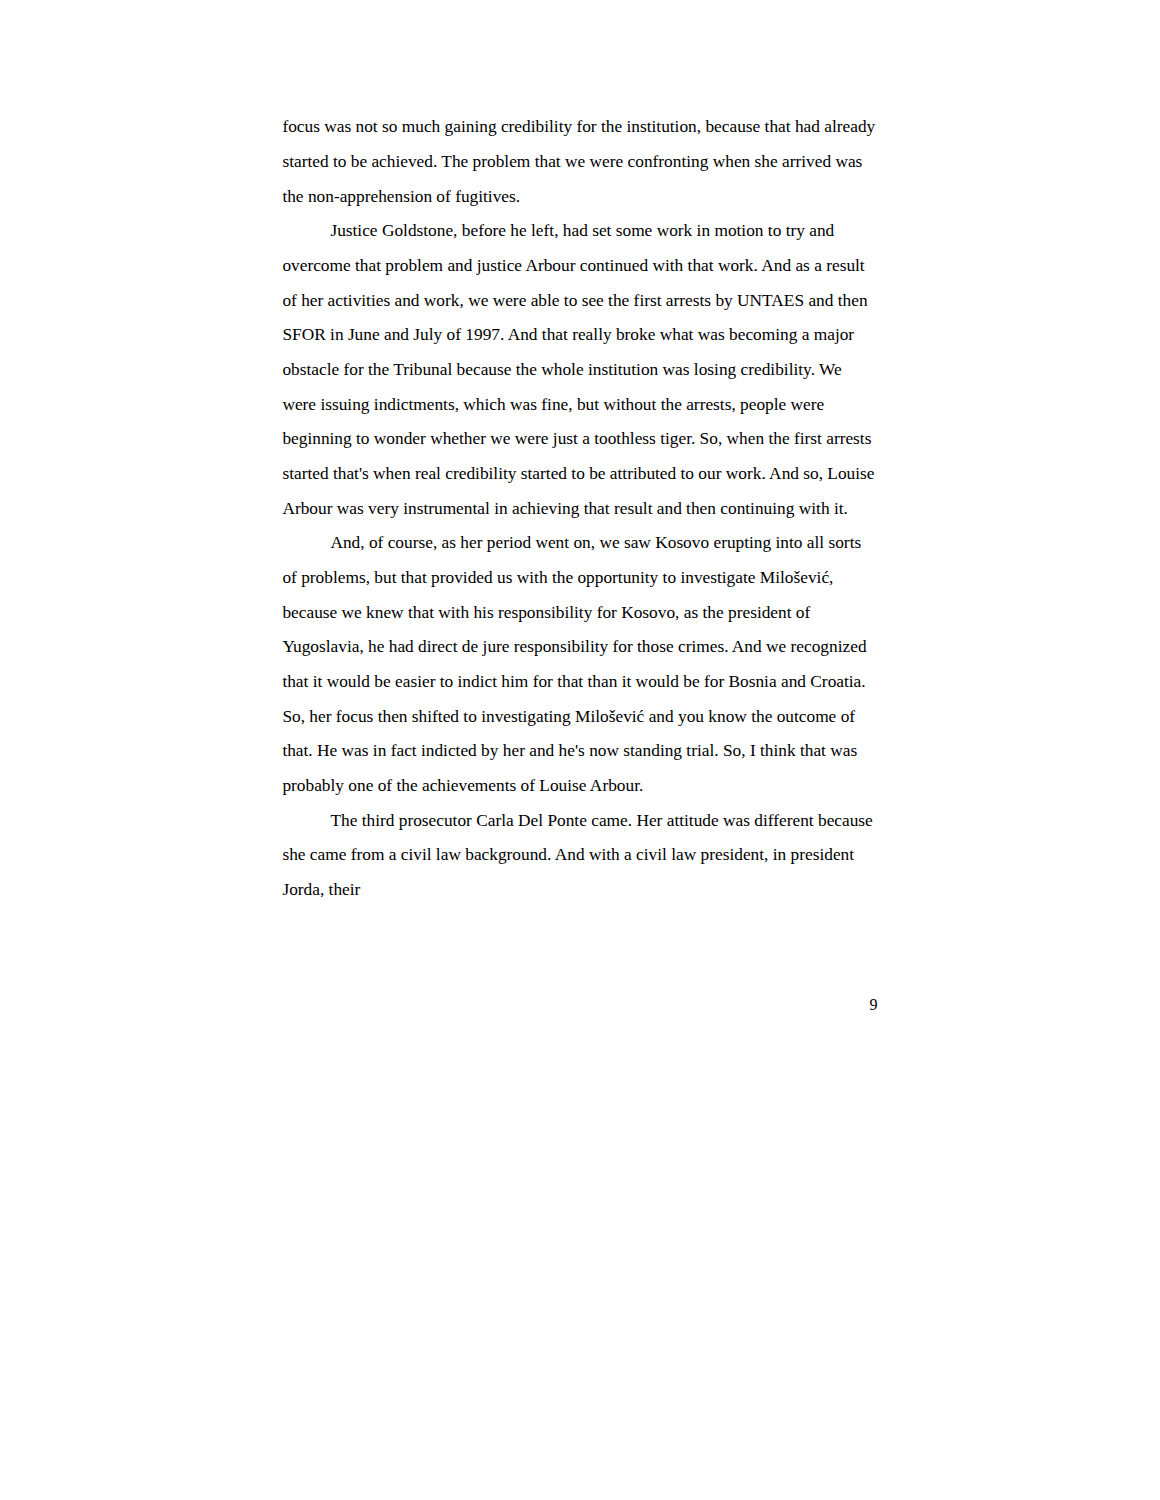focus was not so much gaining credibility for the institution, because that had already started to be achieved. The problem that we were confronting when she arrived was the non-apprehension of fugitives.
Justice Goldstone, before he left, had set some work in motion to try and overcome that problem and justice Arbour continued with that work. And as a result of her activities and work, we were able to see the first arrests by UNTAES and then SFOR in June and July of 1997. And that really broke what was becoming a major obstacle for the Tribunal because the whole institution was losing credibility. We were issuing indictments, which was fine, but without the arrests, people were beginning to wonder whether we were just a toothless tiger. So, when the first arrests started that's when real credibility started to be attributed to our work. And so, Louise Arbour was very instrumental in achieving that result and then continuing with it.
And, of course, as her period went on, we saw Kosovo erupting into all sorts of problems, but that provided us with the opportunity to investigate Milošević, because we knew that with his responsibility for Kosovo, as the president of Yugoslavia, he had direct de jure responsibility for those crimes. And we recognized that it would be easier to indict him for that than it would be for Bosnia and Croatia. So, her focus then shifted to investigating Milošević and you know the outcome of that. He was in fact indicted by her and he's now standing trial. So, I think that was probably one of the achievements of Louise Arbour.
The third prosecutor Carla Del Ponte came. Her attitude was different because she came from a civil law background. And with a civil law president, in president Jorda, their
9